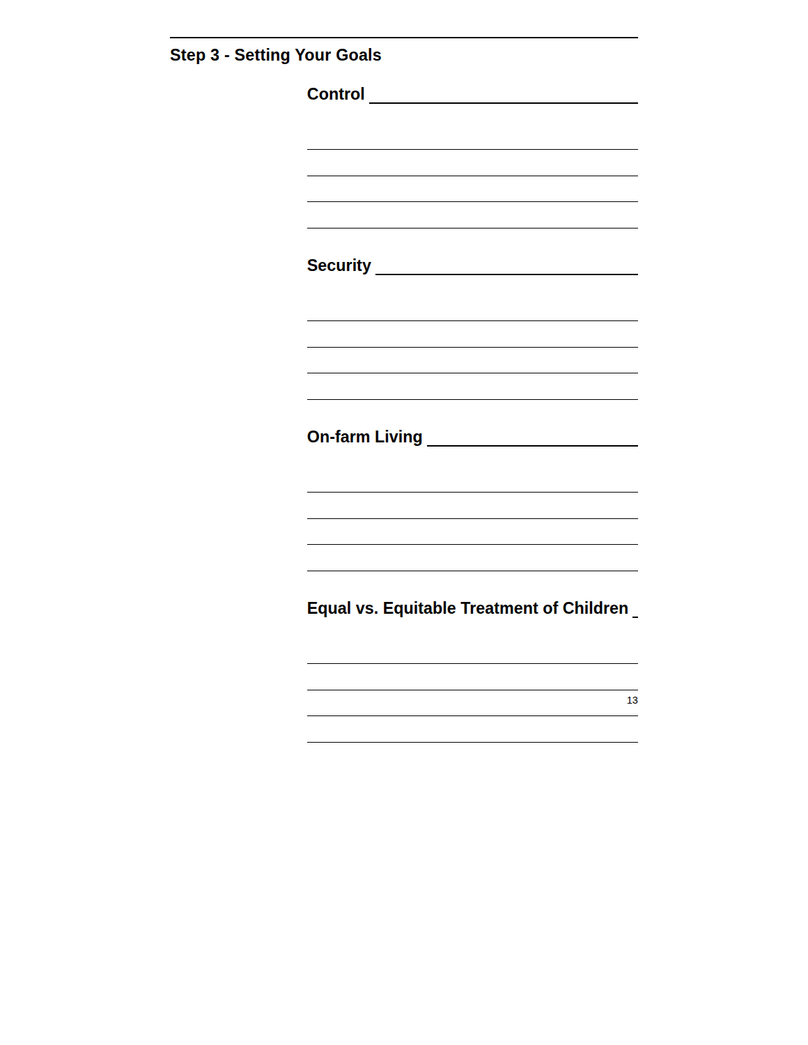Step 3 - Setting Your Goals
Control
Security
On-farm Living
Equal vs. Equitable Treatment of Children
13